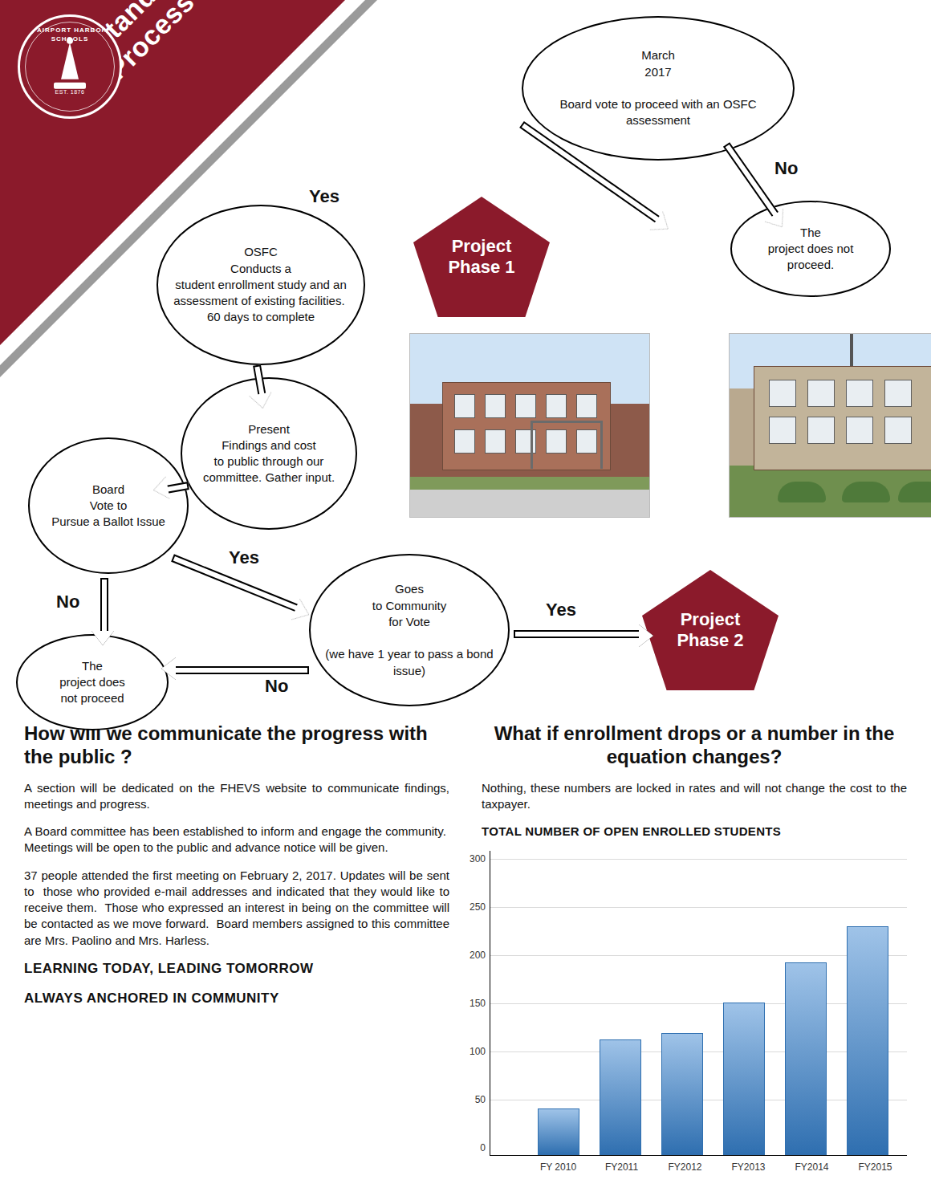Understanding the
Process
FAIRPORT HARBOR SCHOOLS
EST. 1876
March
2017
Board vote to proceed with an OSFC assessment
No
The
project does not
proceed.
Yes
Project
Phase 1
OSFC
Conducts a
student enrollment study and an assessment of existing facilities. 60 days to complete
Present
Findings and cost
to public through our committee. Gather input.
Board
Vote to
Pursue a Ballot Issue
Yes
No
The
project does
not proceed
Goes
to Community
for Vote
(we have 1 year to pass a bond issue)
No
Yes
Project
Phase 2
How will we communicate the progress with the public ?
A section will be dedicated on the FHEVS website to communicate findings, meetings and progress.
A Board committee has been established to inform and engage the community. Meetings will be open to the public and advance notice will be given.
37 people attended the first meeting on February 2, 2017. Updates will be sent to those who provided e-mail addresses and indicated that they would like to receive them. Those who expressed an interest in being on the committee will be contacted as we move forward. Board members assigned to this committee are Mrs. Paolino and Mrs. Harless.
LEARNING TODAY, LEADING TOMORROW
ALWAYS ANCHORED IN COMMUNITY
What if enrollment drops or a number in the equation changes?
Nothing, these numbers are locked in rates and will not change the cost to the taxpayer.
TOTAL NUMBER OF OPEN ENROLLED STUDENTS
300
250
200
150
100
50
0
FY 2010 FY2011 FY2012 FY2013 FY2014 FY2015